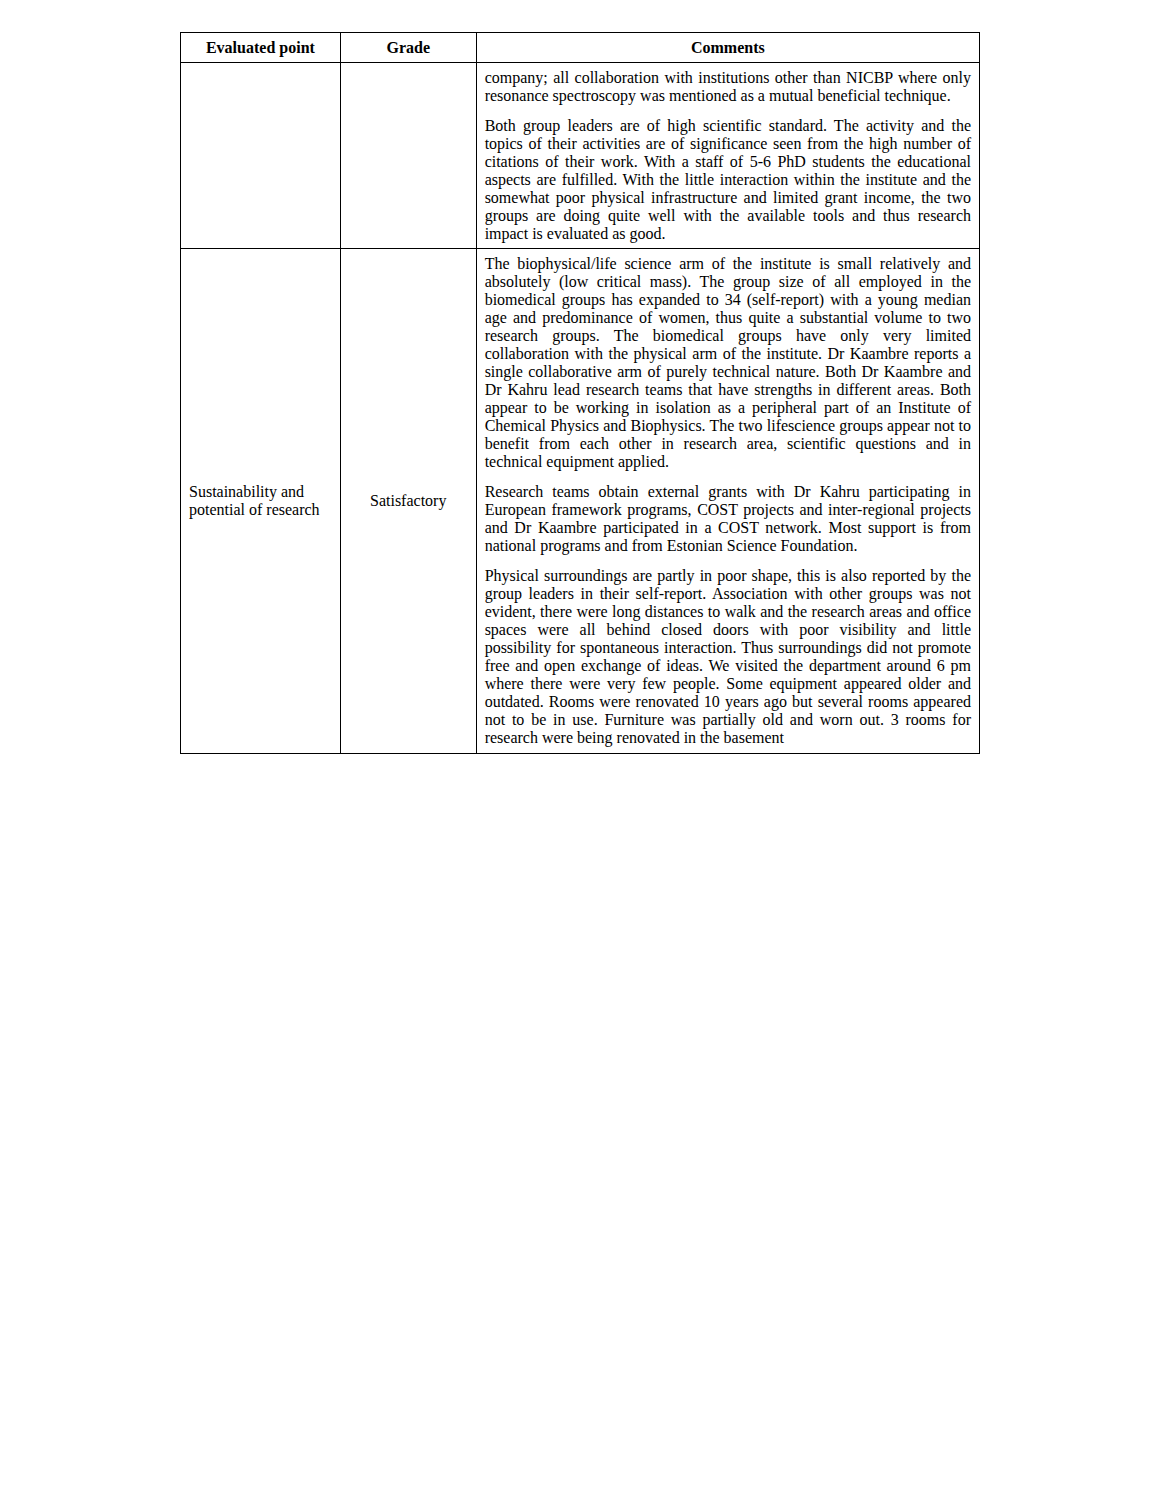| Evaluated point | Grade | Comments |
| --- | --- | --- |
| | | company; all collaboration with institutions other than NICBP where only resonance spectroscopy was mentioned as a mutual beneficial technique. Both group leaders are of high scientific standard. The activity and the topics of their activities are of significance seen from the high number of citations of their work. With a staff of 5-6 PhD students the educational aspects are fulfilled. With the little interaction within the institute and the somewhat poor physical infrastructure and limited grant income, the two groups are doing quite well with the available tools and thus research impact is evaluated as good. |
| Sustainability and potential of research | Satisfactory | The biophysical/life science arm of the institute is small relatively and absolutely (low critical mass). The group size of all employed in the biomedical groups has expanded to 34 (self-report) with a young median age and predominance of women, thus quite a substantial volume to two research groups. The biomedical groups have only very limited collaboration with the physical arm of the institute. Dr Kaambre reports a single collaborative arm of purely technical nature. Both Dr Kaambre and Dr Kahru lead research teams that have strengths in different areas. Both appear to be working in isolation as a peripheral part of an Institute of Chemical Physics and Biophysics. The two lifescience groups appear not to benefit from each other in research area, scientific questions and in technical equipment applied. Research teams obtain external grants with Dr Kahru participating in European framework programs, COST projects and inter-regional projects and Dr Kaambre participated in a COST network. Most support is from national programs and from Estonian Science Foundation. Physical surroundings are partly in poor shape, this is also reported by the group leaders in their self-report. Association with other groups was not evident, there were long distances to walk and the research areas and office spaces were all behind closed doors with poor visibility and little possibility for spontaneous interaction. Thus surroundings did not promote free and open exchange of ideas. We visited the department around 6 pm where there were very few people. Some equipment appeared older and outdated. Rooms were renovated 10 years ago but several rooms appeared not to be in use. Furniture was partially old and worn out. 3 rooms for research were being renovated in the basement |